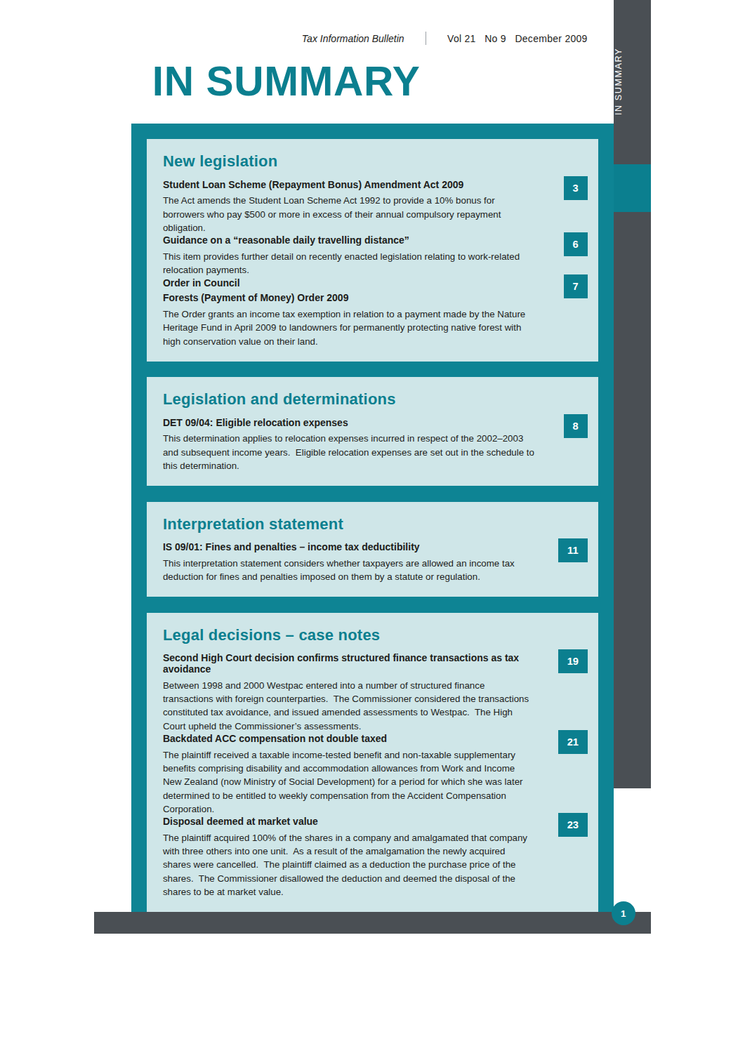In summary
Tax Information Bulletin Vol 21 No 9 December 2009
IN SUMMARY
New legislation
3
Student Loan Scheme (Repayment Bonus) Amendment Act 2009
The Act amends the Student Loan Scheme Act 1992 to provide a 10% bonus for borrowers who pay $500 or more in excess of their annual compulsory repayment obligation.
6
Guidance on a “reasonable daily travelling distance”
This item provides further detail on recently enacted legislation relating to work-related relocation payments.
7
Order in Council
Forests (Payment of Money) Order 2009
The Order grants an income tax exemption in relation to a payment made by the Nature Heritage Fund in April 2009 to landowners for permanently protecting native forest with high conservation value on their land.
Legislation and determinations
8
DET 09/04: Eligible relocation expenses
This determination applies to relocation expenses incurred in respect of the 2002–2003 and subsequent income years. Eligible relocation expenses are set out in the schedule to this determination.
Interpretation statement
11
IS 09/01: Fines and penalties – income tax deductibility
This interpretation statement considers whether taxpayers are allowed an income tax deduction for fines and penalties imposed on them by a statute or regulation.
Legal decisions – case notes
19
Second High Court decision confirms structured finance transactions as tax avoidance
Between 1998 and 2000 Westpac entered into a number of structured finance transactions with foreign counterparties. The Commissioner considered the transactions constituted tax avoidance, and issued amended assessments to Westpac. The High Court upheld the Commissioner’s assessments.
21
Backdated ACC compensation not double taxed
The plaintiff received a taxable income-tested benefit and non-taxable supplementary benefits comprising disability and accommodation allowances from Work and Income New Zealand (now Ministry of Social Development) for a period for which she was later determined to be entitled to weekly compensation from the Accident Compensation Corporation.
23
Disposal deemed at market value
The plaintiff acquired 100% of the shares in a company and amalgamated that company with three others into one unit. As a result of the amalgamation the newly acquired shares were cancelled. The plaintiff claimed as a deduction the purchase price of the shares. The Commissioner disallowed the deduction and deemed the disposal of the shares to be at market value.
1